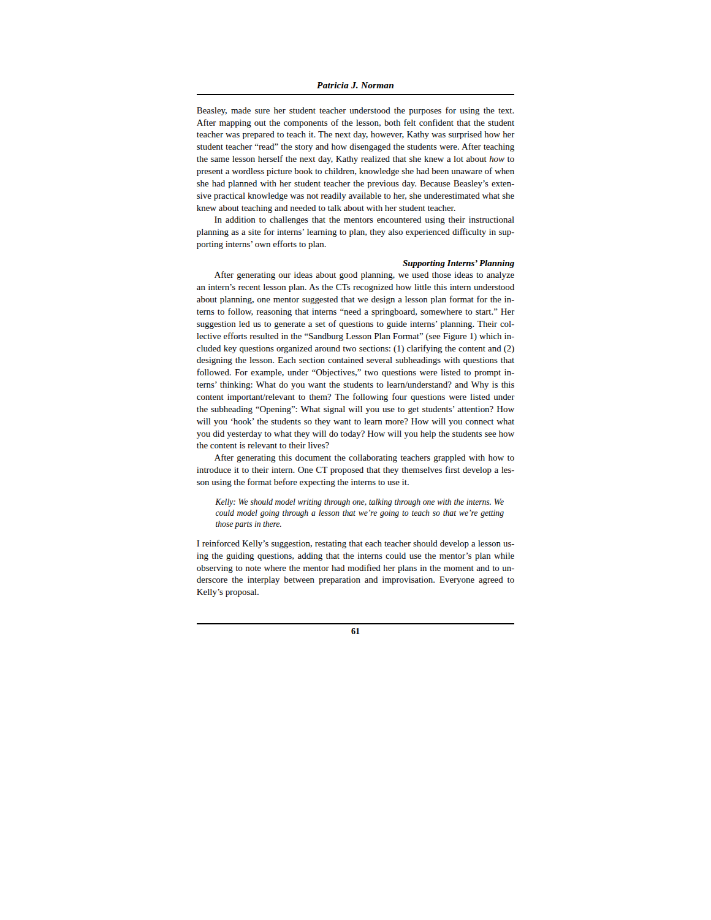Patricia J. Norman
Beasley, made sure her student teacher understood the purposes for using the text. After mapping out the components of the lesson, both felt confident that the student teacher was prepared to teach it. The next day, however, Kathy was surprised how her student teacher “read” the story and how disengaged the students were. After teaching the same lesson herself the next day, Kathy realized that she knew a lot about how to present a wordless picture book to children, knowledge she had been unaware of when she had planned with her student teacher the previous day. Because Beasley’s extensive practical knowledge was not readily available to her, she underestimated what she knew about teaching and needed to talk about with her student teacher.
In addition to challenges that the mentors encountered using their instructional planning as a site for interns’ learning to plan, they also experienced difficulty in supporting interns’ own efforts to plan.
Supporting Interns’ Planning
After generating our ideas about good planning, we used those ideas to analyze an intern’s recent lesson plan. As the CTs recognized how little this intern understood about planning, one mentor suggested that we design a lesson plan format for the interns to follow, reasoning that interns “need a springboard, somewhere to start.” Her suggestion led us to generate a set of questions to guide interns’ planning. Their collective efforts resulted in the “Sandburg Lesson Plan Format” (see Figure 1) which included key questions organized around two sections: (1) clarifying the content and (2) designing the lesson. Each section contained several subheadings with questions that followed. For example, under “Objectives,” two questions were listed to prompt interns’ thinking: What do you want the students to learn/understand? and Why is this content important/relevant to them? The following four questions were listed under the subheading “Opening”: What signal will you use to get students’ attention? How will you ‘hook’ the students so they want to learn more? How will you connect what you did yesterday to what they will do today? How will you help the students see how the content is relevant to their lives?
After generating this document the collaborating teachers grappled with how to introduce it to their intern. One CT proposed that they themselves first develop a lesson using the format before expecting the interns to use it.
Kelly: We should model writing through one, talking through one with the interns. We could model going through a lesson that we’re going to teach so that we’re getting those parts in there.
I reinforced Kelly’s suggestion, restating that each teacher should develop a lesson using the guiding questions, adding that the interns could use the mentor’s plan while observing to note where the mentor had modified her plans in the moment and to underscore the interplay between preparation and improvisation. Everyone agreed to Kelly’s proposal.
61